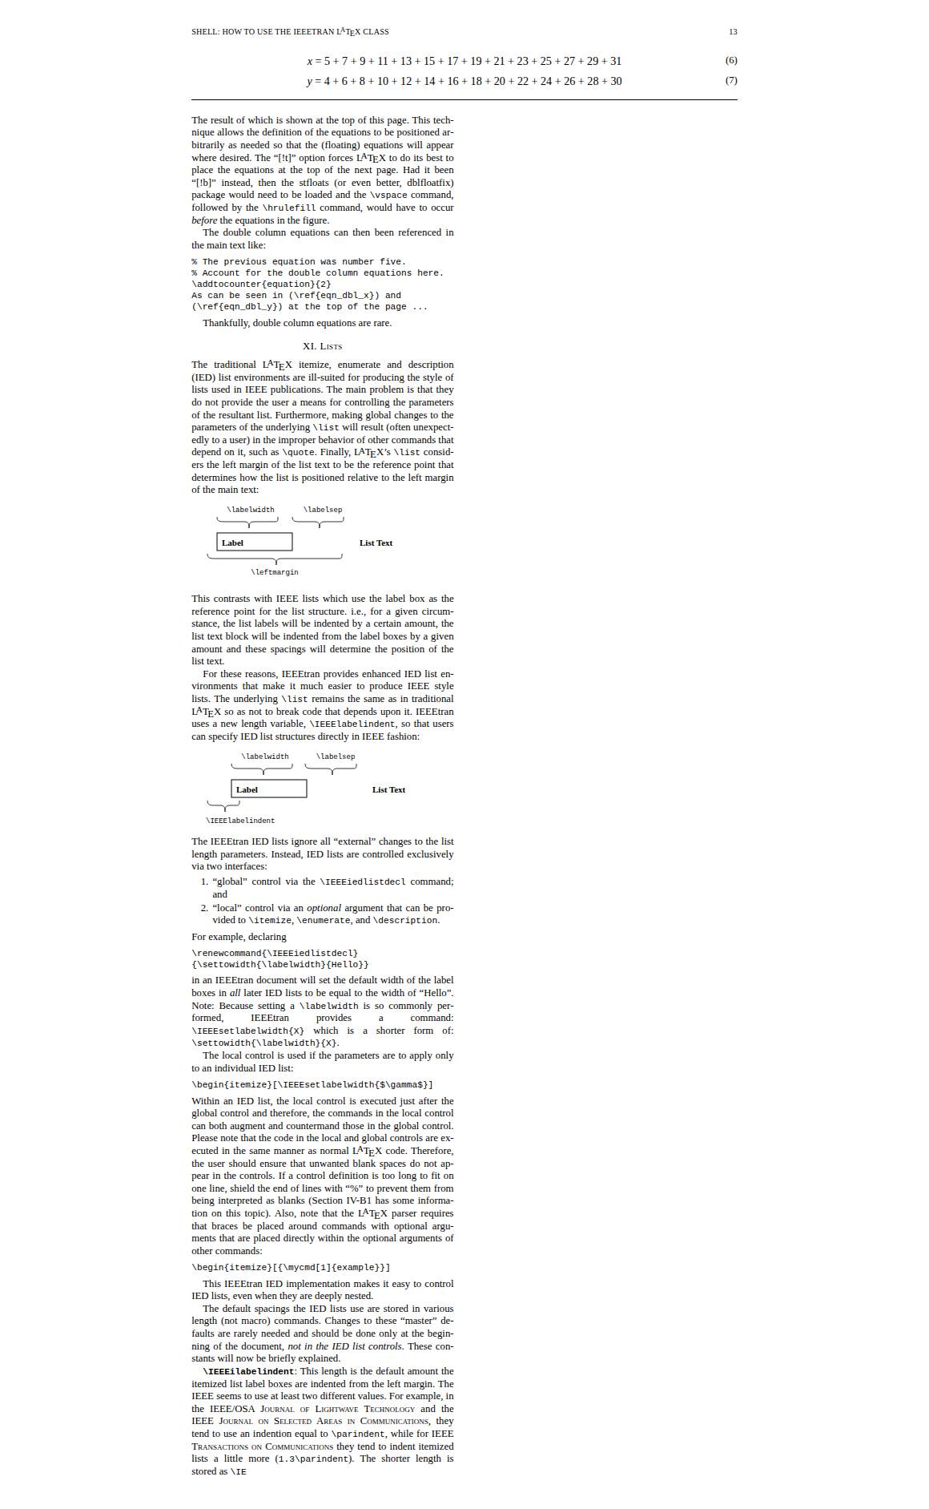Shell: How to Use the IEEEtran LATEX Class
13
x = 5 + 7 + 9 + 11 + 13 + 15 + 17 + 19 + 21 + 23 + 25 + 27 + 29 + 31 (6)
y = 4 + 6 + 8 + 10 + 12 + 14 + 16 + 18 + 20 + 22 + 24 + 26 + 28 + 30 (7)
The result of which is shown at the top of this page. This technique allows the definition of the equations to be positioned arbitrarily as needed so that the (floating) equations will appear where desired. The “[!t]” option forces LATEX to do its best to place the equations at the top of the next page. Had it been “[!b]” instead, then the stfloats (or even better, dblfloatfix) package would need to be loaded and the \vspace command, followed by the \hrulefill command, would have to occur before the equations in the figure.
The double column equations can then been referenced in the main text like:
% The previous equation was number five.
% Account for the double column equations here.
\addtocounter{equation}{2}
As can be seen in (\ref{eqn_dbl_x}) and
(\ref{eqn_dbl_y}) at the top of the page ...
Thankfully, double column equations are rare.
XI. Lists
The traditional LATEX itemize, enumerate and description (IED) list environments are ill-suited for producing the style of lists used in IEEE publications. The main problem is that they do not provide the user a means for controlling the parameters of the resultant list. Furthermore, making global changes to the parameters of the underlying \list will result (often unexpectedly to a user) in the improper behavior of other commands that depend on it, such as \quote. Finally, LATEX’s \list considers the left margin of the list text to be the reference point that determines how the list is positioned relative to the left margin of the main text:
\labelwidth \labelsep Label List Text \leftmargin
This contrasts with IEEE lists which use the label box as the reference point for the list structure. i.e., for a given circumstance, the list labels will be indented by a certain amount, the list text block will be indented from the label boxes by a given amount and these spacings will determine the position of the list text.
For these reasons, IEEEtran provides enhanced IED list environments that make it much easier to produce IEEE style lists. The underlying \list remains the same as in traditional LATEX so as not to break code that depends upon it. IEEEtran uses a new length variable, \IEEElabelindent, so that users can specify IED list structures directly in IEEE fashion:
\labelwidth \labelsep Label List Text \IEEElabelindent
The IEEEtran IED lists ignore all “external” changes to the list length parameters. Instead, IED lists are controlled exclusively via two interfaces:
“global” control via the \IEEEiedlistdecl command; and
“local” control via an optional argument that can be provided to \itemize, \enumerate, and \description.
For example, declaring
\renewcommand{\IEEEiedlistdecl}{\settowidth{\labelwidth}{Hello}}
in an IEEEtran document will set the default width of the label boxes in all later IED lists to be equal to the width of “Hello”. Note: Because setting a \labelwidth is so commonly performed, IEEEtran provides a command: \IEEEsetlabelwidth{X} which is a shorter form of: \settowidth{\labelwidth}{X}.
The local control is used if the parameters are to apply only to an individual IED list:
\begin{itemize}[\IEEEsetlabelwidth{$\gamma$}]
Within an IED list, the local control is executed just after the global control and therefore, the commands in the local control can both augment and countermand those in the global control. Please note that the code in the local and global controls are executed in the same manner as normal LATEX code. Therefore, the user should ensure that unwanted blank spaces do not appear in the controls. If a control definition is too long to fit on one line, shield the end of lines with “%” to prevent them from being interpreted as blanks (Section IV-B1 has some information on this topic). Also, note that the LATEX parser requires that braces be placed around commands with optional arguments that are placed directly within the optional arguments of other commands:
\begin{itemize}[{\mycmd[1]{example}}]
This IEEEtran IED implementation makes it easy to control IED lists, even when they are deeply nested.
The default spacings the IED lists use are stored in various length (not macro) commands. Changes to these “master” defaults are rarely needed and should be done only at the beginning of the document, not in the IED list controls. These constants will now be briefly explained.
\IEEEilabelindent: This length is the default amount the itemized list label boxes are indented from the left margin. The IEEE seems to use at least two different values. For example, in the IEEE/OSA Journal of Lightwave Technology and the IEEE Journal on Selected Areas in Communications, they tend to use an indention equal to \parindent, while for IEEE Transactions on Communications they tend to indent itemized lists a little more (1.3\parindent). The shorter length is stored as \IE